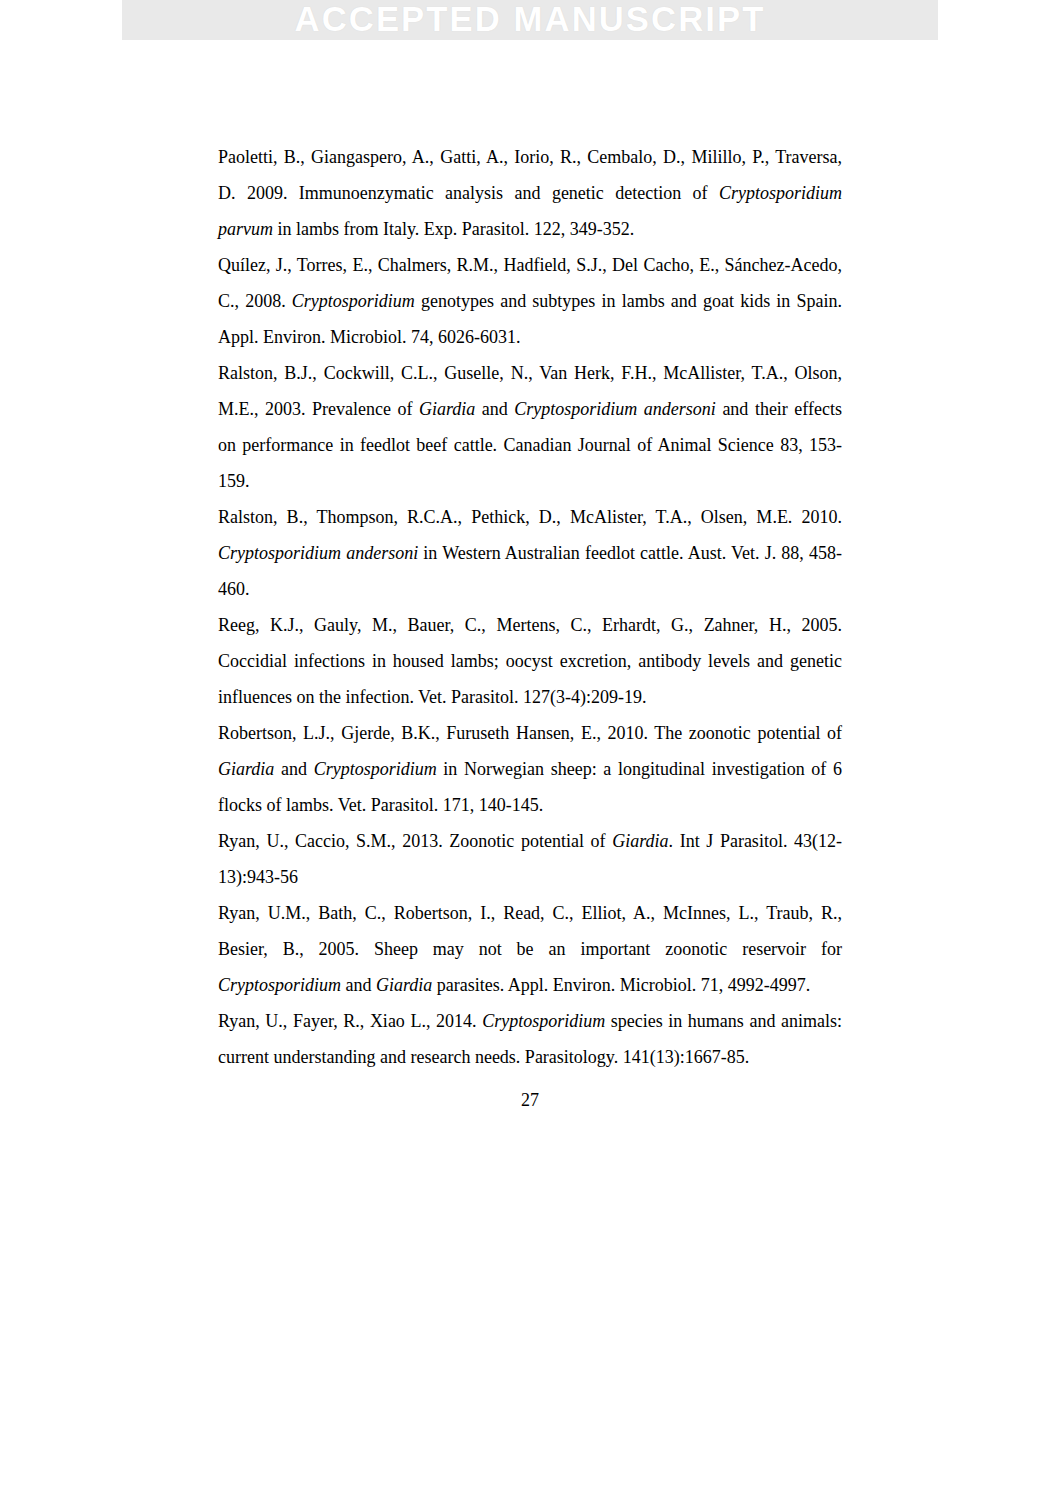ACCEPTED MANUSCRIPT
Paoletti, B., Giangaspero, A., Gatti, A., Iorio, R., Cembalo, D., Milillo, P., Traversa, D. 2009. Immunoenzymatic analysis and genetic detection of Cryptosporidium parvum in lambs from Italy. Exp. Parasitol. 122, 349-352.
Quílez, J., Torres, E., Chalmers, R.M., Hadfield, S.J., Del Cacho, E., Sánchez-Acedo, C., 2008. Cryptosporidium genotypes and subtypes in lambs and goat kids in Spain. Appl. Environ. Microbiol. 74, 6026-6031.
Ralston, B.J., Cockwill, C.L., Guselle, N., Van Herk, F.H., McAllister, T.A., Olson, M.E., 2003. Prevalence of Giardia and Cryptosporidium andersoni and their effects on performance in feedlot beef cattle. Canadian Journal of Animal Science 83, 153-159.
Ralston, B., Thompson, R.C.A., Pethick, D., McAlister, T.A., Olsen, M.E. 2010. Cryptosporidium andersoni in Western Australian feedlot cattle. Aust. Vet. J. 88, 458-460.
Reeg, K.J., Gauly, M., Bauer, C., Mertens, C., Erhardt, G., Zahner, H., 2005. Coccidial infections in housed lambs; oocyst excretion, antibody levels and genetic influences on the infection. Vet. Parasitol. 127(3-4):209-19.
Robertson, L.J., Gjerde, B.K., Furuseth Hansen, E., 2010. The zoonotic potential of Giardia and Cryptosporidium in Norwegian sheep: a longitudinal investigation of 6 flocks of lambs. Vet. Parasitol. 171, 140-145.
Ryan, U., Caccio, S.M., 2013. Zoonotic potential of Giardia. Int J Parasitol. 43(12-13):943-56
Ryan, U.M., Bath, C., Robertson, I., Read, C., Elliot, A., McInnes, L., Traub, R., Besier, B., 2005. Sheep may not be an important zoonotic reservoir for Cryptosporidium and Giardia parasites. Appl. Environ. Microbiol. 71, 4992-4997.
Ryan, U., Fayer, R., Xiao L., 2014. Cryptosporidium species in humans and animals: current understanding and research needs. Parasitology. 141(13):1667-85.
27